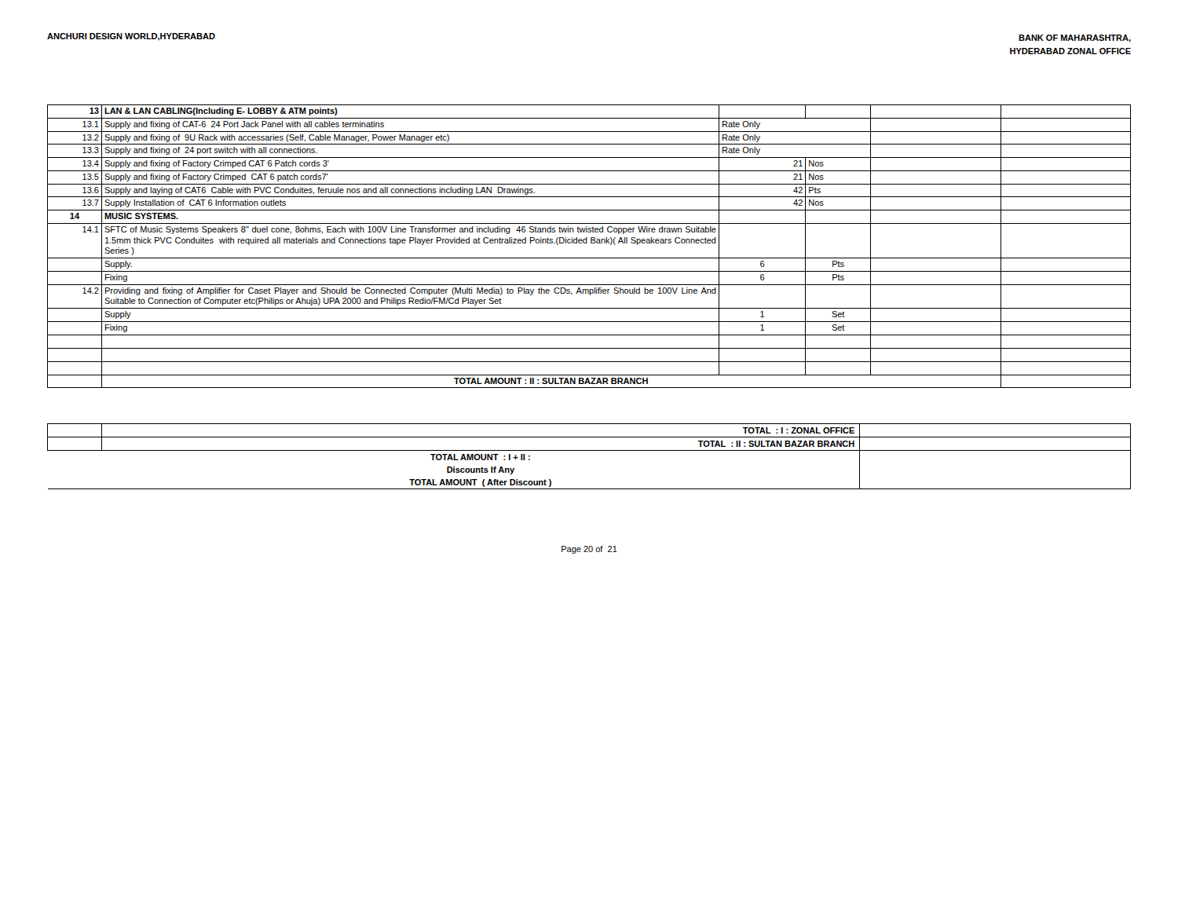ANCHURI DESIGN WORLD,HYDERABAD
BANK OF MAHARASHTRA,
HYDERABAD ZONAL OFFICE
| 13 | LAN & LAN CABLING(Including E- LOBBY & ATM points) | | | | |
| 13.1 | Supply and fixing of CAT-6 24 Port Jack Panel with all cables terminatins | Rate Only | | |
| 13.2 | Supply and fixing of 9U Rack with accessaries (Self, Cable Manager, Power Manager etc) | Rate Only | | |
| 13.3 | Supply and fixing of 24 port switch with all connections. | Rate Only | | |
| 13.4 | Supply and fixing of Factory Crimped CAT 6 Patch cords 3' | 21 | Nos | | |
| 13.5 | Supply and fixing of Factory Crimped CAT 6 patch cords7' | 21 | Nos | | |
| 13.6 | Supply and laying of CAT6 Cable with PVC Conduites, feruule nos and all connections including LAN Drawings. | 42 | Pts | | |
| 13.7 | Supply Installation of CAT 6 Information outlets | 42 | Nos | | |
| 14 | MUSIC SYSTEMS. | | | | |
| 14.1 | SFTC of Music Systems Speakers 8" duel cone, 8ohms, Each with 100V Line Transformer and including 46 Stands twin twisted Copper Wire drawn Suitable 1.5mm thick PVC Conduites with required all materials and Connections tape Player Provided at Centralized Points.(Dicided Bank)( All Speakears Connected Series ) | | | | |
| | Supply. | 6 | Pts | | |
| | Fixing | 6 | Pts | | |
| 14.2 | Providing and fixing of Amplifier for Caset Player and Should be Connected Computer (Multi Media) to Play the CDs, Amplifier Should be 100V Line And Suitable to Connection of Computer etc(Philips or Ahuja) UPA 2000 and Philips Redio/FM/Cd Player Set | | | | |
| | Supply | 1 | Set | | |
| | Fixing | 1 | Set | | |
| | TOTAL AMOUNT : II : SULTAN BAZAR BRANCH | |
| | TOTAL : I : ZONAL OFFICE | |
| | TOTAL : II : SULTAN BAZAR BRANCH | |
| | TOTAL AMOUNT : I + II : | |
| | Discounts If Any | |
| | TOTAL AMOUNT ( After Discount ) | |
Page 20 of 21